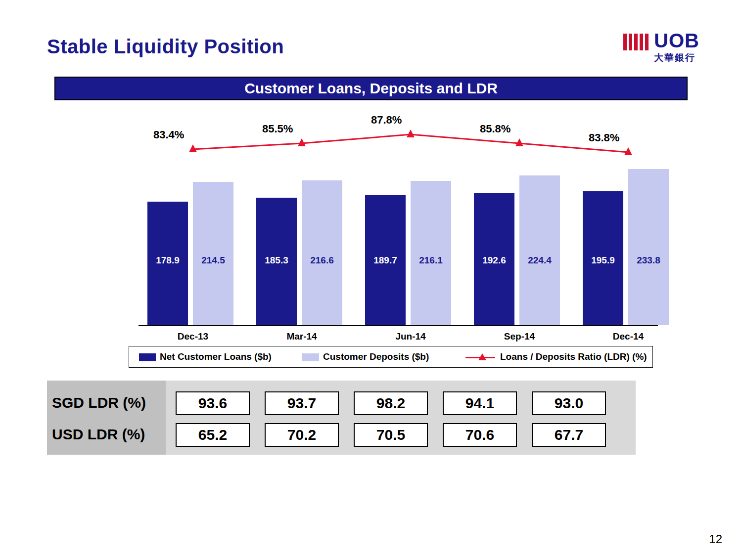Stable Liquidity Position
UOB
大華銀行
Customer Loans, Deposits and LDR
83.4%
85.5%
87.8%
85.8%
83.8%
178.9
214.5
Dec-13
185.3
216.6
Mar-14
189.7
216.1
Jun-14
192.6
224.4
Sep-14
195.9
233.8
Dec-14
Net Customer Loans ($b)
Customer Deposits ($b)
Loans / Deposits Ratio (LDR) (%)
SGD LDR (%)
USD LDR (%)
93.6
93.7
98.2
94.1
93.0
65.2
70.2
70.5
70.6
67.7
12